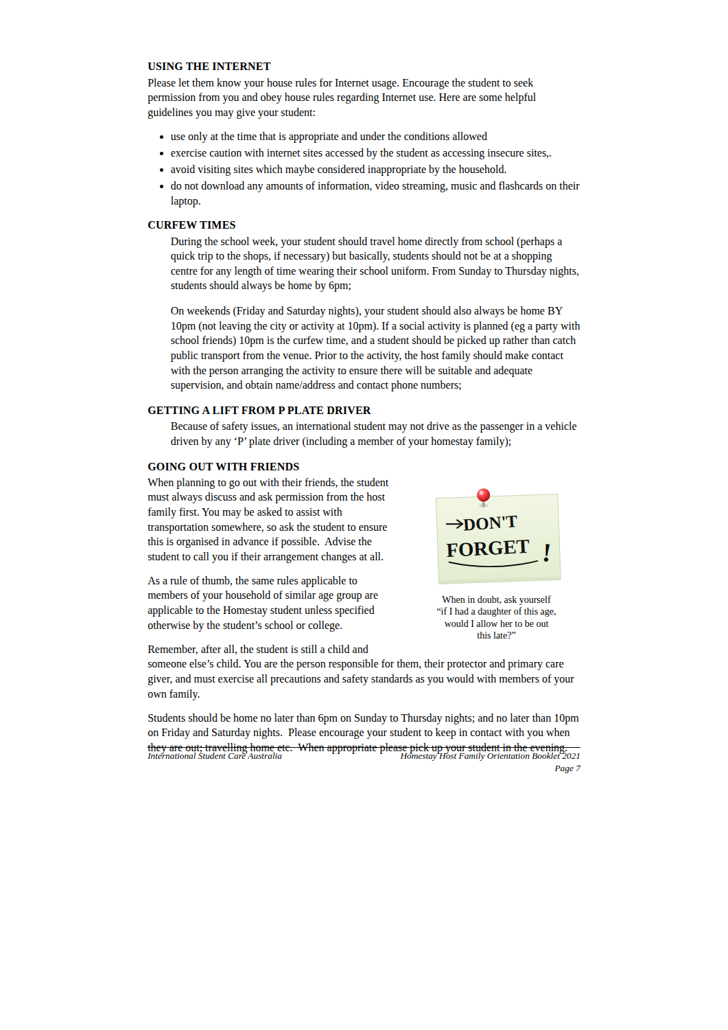Using the Internet
Please let them know your house rules for Internet usage. Encourage the student to seek permission from you and obey house rules regarding Internet use. Here are some helpful guidelines you may give your student:
use only at the time that is appropriate and under the conditions allowed
exercise caution with internet sites accessed by the student as accessing insecure sites,.
avoid visiting sites which maybe considered inappropriate by the household.
do not download any amounts of information, video streaming, music and flashcards on their laptop.
Curfew Times
During the school week, your student should travel home directly from school (perhaps a quick trip to the shops, if necessary) but basically, students should not be at a shopping centre for any length of time wearing their school uniform. From Sunday to Thursday nights, students should always be home by 6pm;
On weekends (Friday and Saturday nights), your student should also always be home BY 10pm (not leaving the city or activity at 10pm). If a social activity is planned (eg a party with school friends) 10pm is the curfew time, and a student should be picked up rather than catch public transport from the venue. Prior to the activity, the host family should make contact with the person arranging the activity to ensure there will be suitable and adequate supervision, and obtain name/address and contact phone numbers;
Getting a lift from P Plate Driver
Because of safety issues, an international student may not drive as the passenger in a vehicle driven by any ‘P’ plate driver (including a member of your homestay family);
Going out with friends
DON'T FORGET !
When in doubt, ask yourself
“if I had a daughter of this age,
would I allow her to be out
this late?”
When planning to go out with their friends, the student must always discuss and ask permission from the host family first. You may be asked to assist with transportation somewhere, so ask the student to ensure this is organised in advance if possible. Advise the student to call you if their arrangement changes at all.
As a rule of thumb, the same rules applicable to members of your household of similar age group are applicable to the Homestay student unless specified otherwise by the student’s school or college.
Remember, after all, the student is still a child and someone else’s child. You are the person responsible for them, their protector and primary care giver, and must exercise all precautions and safety standards as you would with members of your own family.
Students should be home no later than 6pm on Sunday to Thursday nights; and no later than 10pm on Friday and Saturday nights. Please encourage your student to keep in contact with you when they are out; travelling home etc. When appropriate please pick up your student in the evening.
International Student Care Australia
Homestay Host Family Orientation Booklet 2021 Page 7